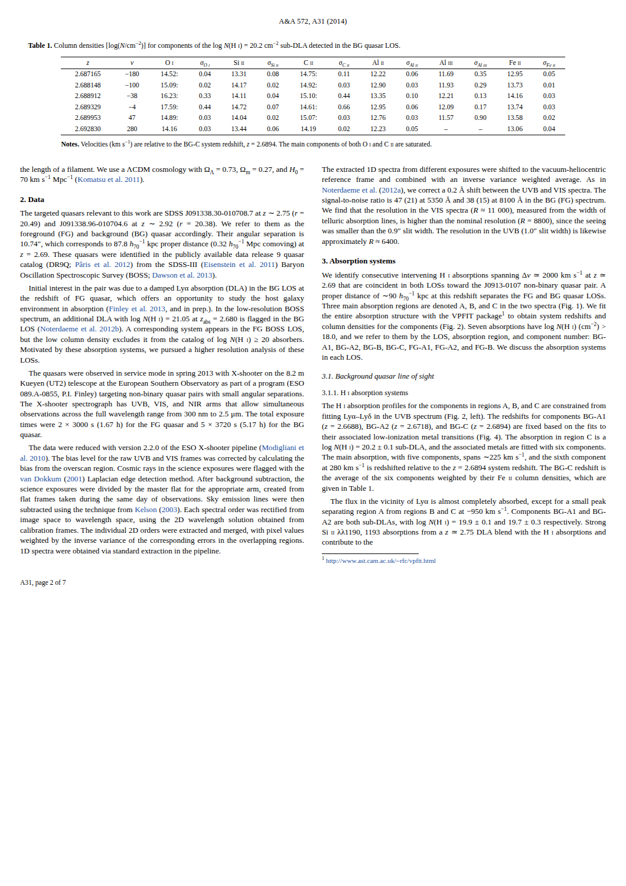A&A 572, A31 (2014)
Table 1. Column densities [log(N/cm−2)] for components of the log N(H i) = 20.2 cm−2 sub-DLA detected in the BG quasar LOS.
| z | v | O i | σ O i | Si ii | σ Si ii | C ii | σ C ii | Al ii | σ Al ii | Al iii | σ Al iii | Fe ii | σ Fe ii |
| --- | --- | --- | --- | --- | --- | --- | --- | --- | --- | --- | --- | --- | --- |
| 2.687165 | −180 | 14.52: | 0.04 | 13.31 | 0.08 | 14.75: | 0.11 | 12.22 | 0.06 | 11.69 | 0.35 | 12.95 | 0.05 |
| 2.688148 | −100 | 15.09: | 0.02 | 14.17 | 0.02 | 14.92: | 0.03 | 12.90 | 0.03 | 11.93 | 0.29 | 13.73 | 0.01 |
| 2.688912 | −38 | 16.23: | 0.33 | 14.11 | 0.04 | 15.10: | 0.44 | 13.35 | 0.10 | 12.21 | 0.13 | 14.16 | 0.03 |
| 2.689329 | −4 | 17.59: | 0.44 | 14.72 | 0.07 | 14.61: | 0.66 | 12.95 | 0.06 | 12.09 | 0.17 | 13.74 | 0.03 |
| 2.689953 | 47 | 14.89: | 0.03 | 14.04 | 0.02 | 15.07: | 0.03 | 12.76 | 0.03 | 11.57 | 0.90 | 13.58 | 0.02 |
| 2.692830 | 280 | 14.16 | 0.03 | 13.44 | 0.06 | 14.19 | 0.02 | 12.23 | 0.05 | – | – | 13.06 | 0.04 |
Notes. Velocities (km s−1) are relative to the BG-C system redshift, z = 2.6894. The main components of both O i and C ii are saturated.
the length of a filament. We use a ΛCDM cosmology with ΩΛ = 0.73, Ωm = 0.27, and H0 = 70 km s−1 Mpc−1 (Komatsu et al. 2011).
2. Data
The targeted quasars relevant to this work are SDSS J091338.30-010708.7 at z ∼ 2.75 (r = 20.49) and J091338.96-010704.6 at z ∼ 2.92 (r = 20.38). We refer to them as the foreground (FG) and background (BG) quasar accordingly. Their angular separation is 10.74″, which corresponds to 87.8 h70−1 kpc proper distance (0.32 h70−1 Mpc comoving) at z = 2.69. These quasars were identified in the publicly available data release 9 quasar catalog (DR9Q; Pâris et al. 2012) from the SDSS-III (Eisenstein et al. 2011) Baryon Oscillation Spectroscopic Survey (BOSS; Dawson et al. 2013).
Initial interest in the pair was due to a damped Lyα absorption (DLA) in the BG LOS at the redshift of FG quasar, which offers an opportunity to study the host galaxy environment in absorption (Finley et al. 2013, and in prep.). In the low-resolution BOSS spectrum, an additional DLA with log N(H i) = 21.05 at zabs = 2.680 is flagged in the BG LOS (Noterdaeme et al. 2012b). A corresponding system appears in the FG BOSS LOS, but the low column density excludes it from the catalog of log N(H i) ≥ 20 absorbers. Motivated by these absorption systems, we pursued a higher resolution analysis of these LOSs.
The quasars were observed in service mode in spring 2013 with X-shooter on the 8.2 m Kueyen (UT2) telescope at the European Southern Observatory as part of a program (ESO 089.A-0855, P.I. Finley) targeting non-binary quasar pairs with small angular separations. The X-shooter spectrograph has UVB, VIS, and NIR arms that allow simultaneous observations across the full wavelength range from 300 nm to 2.5 μm. The total exposure times were 2 × 3000 s (1.67 h) for the FG quasar and 5 × 3720 s (5.17 h) for the BG quasar.
The data were reduced with version 2.2.0 of the ESO X-shooter pipeline (Modigliani et al. 2010). The bias level for the raw UVB and VIS frames was corrected by calculating the bias from the overscan region. Cosmic rays in the science exposures were flagged with the van Dokkum (2001) Laplacian edge detection method. After background subtraction, the science exposures were divided by the master flat for the appropriate arm, created from flat frames taken during the same day of observations. Sky emission lines were then subtracted using the technique from Kelson (2003). Each spectral order was rectified from image space to wavelength space, using the 2D wavelength solution obtained from calibration frames. The individual 2D orders were extracted and merged, with pixel values weighted by the inverse variance of the corresponding errors in the overlapping regions. 1D spectra were obtained via standard extraction in the pipeline.
The extracted 1D spectra from different exposures were shifted to the vacuum-heliocentric reference frame and combined with an inverse variance weighted average. As in Noterdaeme et al. (2012a), we correct a 0.2 Å shift between the UVB and VIS spectra. The signal-to-noise ratio is 47 (21) at 5350 Å and 38 (15) at 8100 Å in the BG (FG) spectrum. We find that the resolution in the VIS spectra (R ≈ 11 000), measured from the width of telluric absorption lines, is higher than the nominal resolution (R = 8800), since the seeing was smaller than the 0.9″ slit width. The resolution in the UVB (1.0″ slit width) is likewise approximately R ≈ 6400.
3. Absorption systems
We identify consecutive intervening H i absorptions spanning Δv ≃ 2000 km s−1 at z ≃ 2.69 that are coincident in both LOSs toward the J0913-0107 non-binary quasar pair. A proper distance of ∼90 h70−1 kpc at this redshift separates the FG and BG quasar LOSs. Three main absorption regions are denoted A, B, and C in the two spectra (Fig. 1). We fit the entire absorption structure with the VPFIT package1 to obtain system redshifts and column densities for the components (Fig. 2). Seven absorptions have log N(H i) (cm−2) > 18.0, and we refer to them by the LOS, absorption region, and component number: BG-A1, BG-A2, BG-B, BG-C, FG-A1, FG-A2, and FG-B. We discuss the absorption systems in each LOS.
3.1. Background quasar line of sight
3.1.1. H i absorption systems
The H i absorption profiles for the components in regions A, B, and C are constrained from fitting Lyα–Lyδ in the UVB spectrum (Fig. 2, left). The redshifts for components BG-A1 (z = 2.6688), BG-A2 (z = 2.6718), and BG-C (z = 2.6894) are fixed based on the fits to their associated low-ionization metal transitions (Fig. 4). The absorption in region C is a log N(H i) = 20.2 ± 0.1 sub-DLA, and the associated metals are fitted with six components. The main absorption, with five components, spans ∼225 km s−1, and the sixth component at 280 km s−1 is redshifted relative to the z = 2.6894 system redshift. The BG-C redshift is the average of the six components weighted by their Fe ii column densities, which are given in Table 1.
The flux in the vicinity of Lyα is almost completely absorbed, except for a small peak separating region A from regions B and C at −950 km s−1. Components BG-A1 and BG-A2 are both sub-DLAs, with log N(H i) = 19.9 ± 0.1 and 19.7 ± 0.3 respectively. Strong Si ii λλ1190, 1193 absorptions from a z ≃ 2.75 DLA blend with the H i absorptions and contribute to the
1 http://www.ast.cam.ac.uk/~rfc/vpfit.html
A31, page 2 of 7